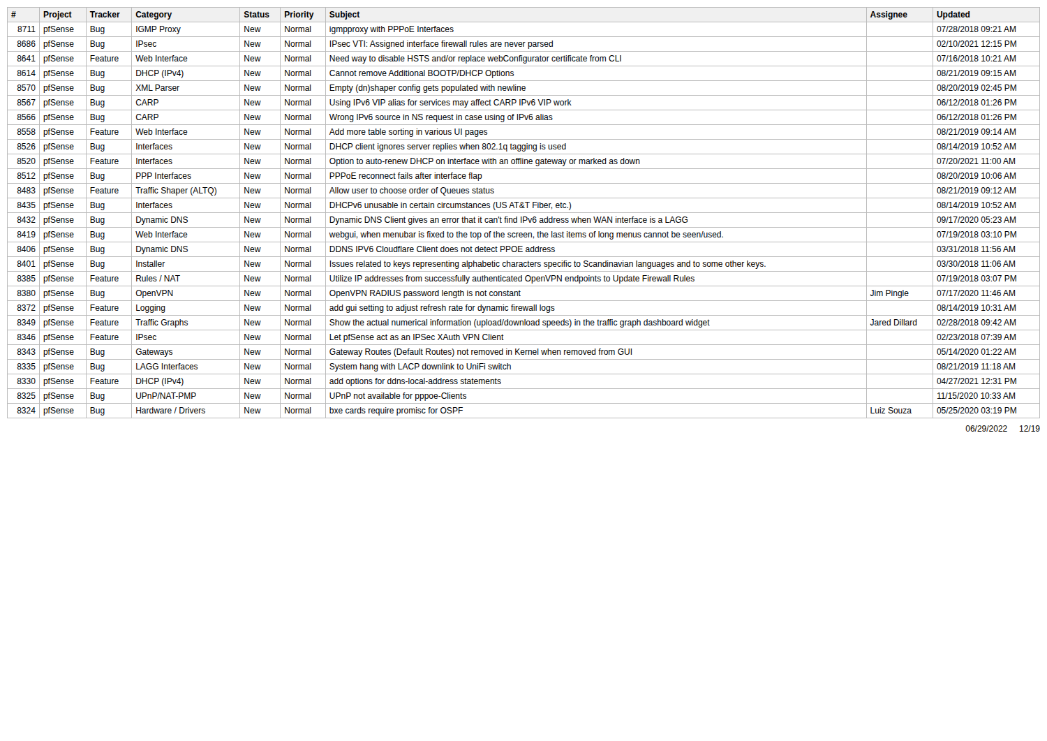| # | Project | Tracker | Category | Status | Priority | Subject | Assignee | Updated |
| --- | --- | --- | --- | --- | --- | --- | --- | --- |
| 8711 | pfSense | Bug | IGMP Proxy | New | Normal | igmpproxy with PPPoE Interfaces | | 07/28/2018 09:21 AM |
| 8686 | pfSense | Bug | IPsec | New | Normal | IPsec VTI: Assigned interface firewall rules are never parsed | | 02/10/2021 12:15 PM |
| 8641 | pfSense | Feature | Web Interface | New | Normal | Need way to disable HSTS and/or replace webConfigurator certificate from CLI | | 07/16/2018 10:21 AM |
| 8614 | pfSense | Bug | DHCP (IPv4) | New | Normal | Cannot remove Additional BOOTP/DHCP Options | | 08/21/2019 09:15 AM |
| 8570 | pfSense | Bug | XML Parser | New | Normal | Empty (dn)shaper config gets populated with newline | | 08/20/2019 02:45 PM |
| 8567 | pfSense | Bug | CARP | New | Normal | Using IPv6 VIP alias for services may affect CARP IPv6 VIP work | | 06/12/2018 01:26 PM |
| 8566 | pfSense | Bug | CARP | New | Normal | Wrong IPv6 source in NS request in case using of IPv6 alias | | 06/12/2018 01:26 PM |
| 8558 | pfSense | Feature | Web Interface | New | Normal | Add more table sorting in various UI pages | | 08/21/2019 09:14 AM |
| 8526 | pfSense | Bug | Interfaces | New | Normal | DHCP client ignores server replies when 802.1q tagging is used | | 08/14/2019 10:52 AM |
| 8520 | pfSense | Feature | Interfaces | New | Normal | Option to auto-renew DHCP on interface with an offline gateway or marked as down | | 07/20/2021 11:00 AM |
| 8512 | pfSense | Bug | PPP Interfaces | New | Normal | PPPoE reconnect fails after interface flap | | 08/20/2019 10:06 AM |
| 8483 | pfSense | Feature | Traffic Shaper (ALTQ) | New | Normal | Allow user to choose order of Queues status | | 08/21/2019 09:12 AM |
| 8435 | pfSense | Bug | Interfaces | New | Normal | DHCPv6 unusable in certain circumstances (US AT&T Fiber, etc.) | | 08/14/2019 10:52 AM |
| 8432 | pfSense | Bug | Dynamic DNS | New | Normal | Dynamic DNS Client gives an error that it can't find IPv6 address when WAN interface is a LAGG | | 09/17/2020 05:23 AM |
| 8419 | pfSense | Bug | Web Interface | New | Normal | webgui, when menubar is fixed to the top of the screen, the last items of long menus cannot be seen/used. | | 07/19/2018 03:10 PM |
| 8406 | pfSense | Bug | Dynamic DNS | New | Normal | DDNS IPV6 Cloudflare Client does not detect PPOE address | | 03/31/2018 11:56 AM |
| 8401 | pfSense | Bug | Installer | New | Normal | Issues related to keys representing alphabetic characters specific to Scandinavian languages and to some other keys. | | 03/30/2018 11:06 AM |
| 8385 | pfSense | Feature | Rules / NAT | New | Normal | Utilize IP addresses from successfully authenticated OpenVPN endpoints to Update Firewall Rules | | 07/19/2018 03:07 PM |
| 8380 | pfSense | Bug | OpenVPN | New | Normal | OpenVPN RADIUS password length is not constant | Jim Pingle | 07/17/2020 11:46 AM |
| 8372 | pfSense | Feature | Logging | New | Normal | add gui setting to adjust refresh rate for dynamic firewall logs | | 08/14/2019 10:31 AM |
| 8349 | pfSense | Feature | Traffic Graphs | New | Normal | Show the actual numerical information (upload/download speeds) in the traffic graph dashboard widget | Jared Dillard | 02/28/2018 09:42 AM |
| 8346 | pfSense | Feature | IPsec | New | Normal | Let pfSense act as an IPSec XAuth VPN Client | | 02/23/2018 07:39 AM |
| 8343 | pfSense | Bug | Gateways | New | Normal | Gateway Routes (Default Routes) not removed in Kernel when removed from GUI | | 05/14/2020 01:22 AM |
| 8335 | pfSense | Bug | LAGG Interfaces | New | Normal | System hang with LACP downlink to UniFi switch | | 08/21/2019 11:18 AM |
| 8330 | pfSense | Feature | DHCP (IPv4) | New | Normal | add options for ddns-local-address statements | | 04/27/2021 12:31 PM |
| 8325 | pfSense | Bug | UPnP/NAT-PMP | New | Normal | UPnP not available for pppoe-Clients | | 11/15/2020 10:33 AM |
| 8324 | pfSense | Bug | Hardware / Drivers | New | Normal | bxe cards require promisc for OSPF | Luiz Souza | 05/25/2020 03:19 PM |
06/29/2022 12/19